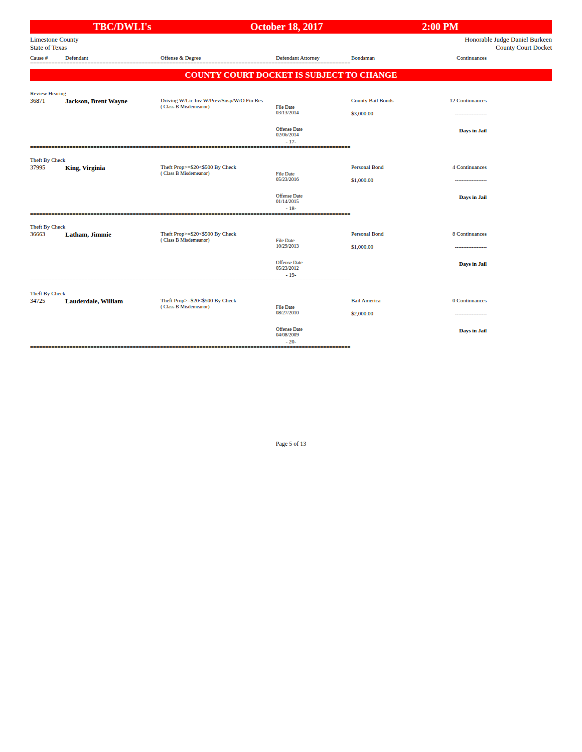TBC/DWLI's October 18, 2017 2:00 PM
Limestone County
State of Texas
Honorable Judge Daniel Burkeen
County Court Docket
Cause #
Defendant
Offense & Degree
Defendant Attorney
Bondsman
Continuances
==========================================================================================================
COUNTY COURT DOCKET IS SUBJECT TO CHANGE
Review Hearing
36871
Jackson, Brent Wayne
Driving W/Lic Inv W/Prev/Susp/W/O Fin Res
( Class B Misdemeanor)
File Date
03/13/2014
Offense Date
02/06/2014
County Bail Bonds
$3,000.00
12 Continuances
-------------------
Days in Jail
- 17-
==========================================================================================================
Theft By Check
37995
King, Virginia
Theft Prop>=$20<$500 By Check
( Class B Misdemeanor)
File Date
05/23/2016
Offense Date
01/14/2015
Personal Bond
$1,000.00
4 Continuances
-------------------
Days in Jail
- 18-
==========================================================================================================
Theft By Check
36663
Latham, Jimmie
Theft Prop>=$20<$500 By Check
( Class B Misdemeanor)
File Date
10/29/2013
Offense Date
05/23/2012
Personal Bond
$1,000.00
8 Continuances
-------------------
Days in Jail
- 19-
==========================================================================================================
Theft By Check
34725
Lauderdale, William
Theft Prop>=$20<$500 By Check
( Class B Misdemeanor)
File Date
08/27/2010
Offense Date
04/08/2009
Bail America
$2,000.00
0 Continuances
-------------------
Days in Jail
- 20-
==========================================================================================================
Page 5 of 13